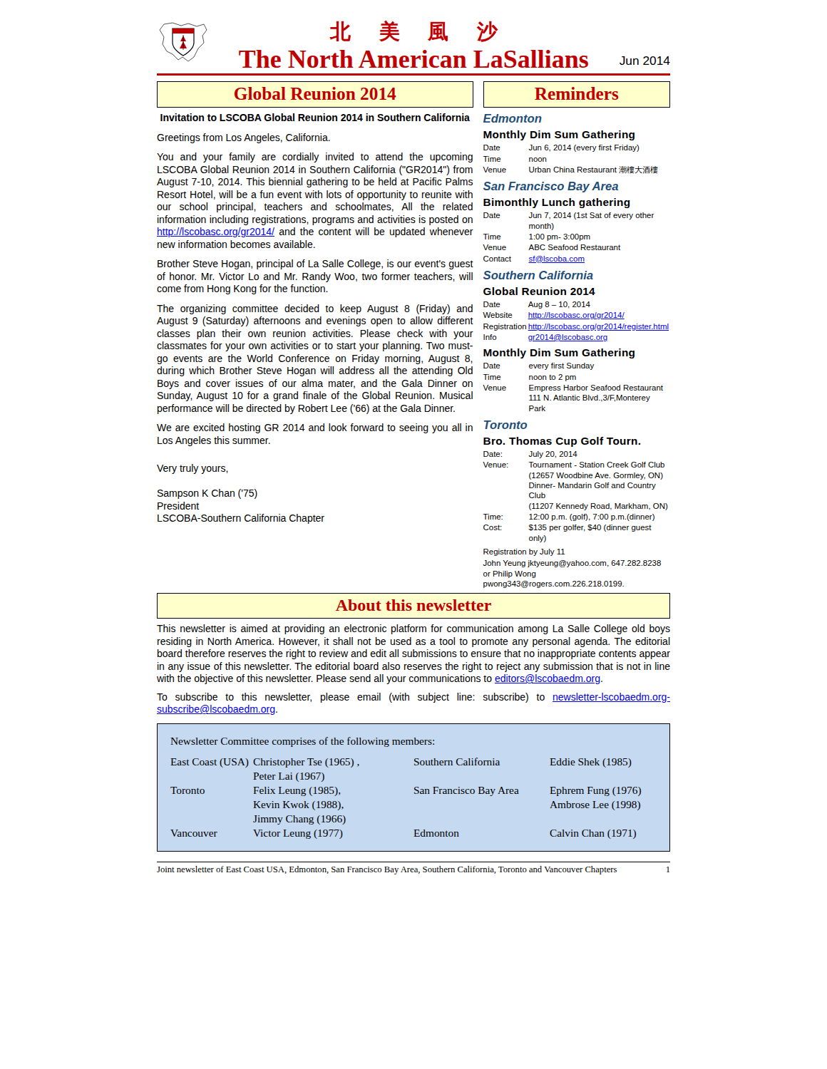北 美 風 沙
The North American LaSallians
Jun 2014
Global Reunion 2014
Invitation to LSCOBA Global Reunion 2014 in Southern California
Greetings from Los Angeles, California.
You and your family are cordially invited to attend the upcoming LSCOBA Global Reunion 2014 in Southern California ("GR2014") from August 7-10, 2014. This biennial gathering to be held at Pacific Palms Resort Hotel, will be a fun event with lots of opportunity to reunite with our school principal, teachers and schoolmates, All the related information including registrations, programs and activities is posted on http://lscobasc.org/gr2014/ and the content will be updated whenever new information becomes available.
Brother Steve Hogan, principal of La Salle College, is our event's guest of honor. Mr. Victor Lo and Mr. Randy Woo, two former teachers, will come from Hong Kong for the function.
The organizing committee decided to keep August 8 (Friday) and August 9 (Saturday) afternoons and evenings open to allow different classes plan their own reunion activities. Please check with your classmates for your own activities or to start your planning. Two must-go events are the World Conference on Friday morning, August 8, during which Brother Steve Hogan will address all the attending Old Boys and cover issues of our alma mater, and the Gala Dinner on Sunday, August 10 for a grand finale of the Global Reunion. Musical performance will be directed by Robert Lee ('66) at the Gala Dinner.
We are excited hosting GR 2014 and look forward to seeing you all in Los Angeles this summer.
Very truly yours,
Sampson K Chan ('75)
President
LSCOBA-Southern California Chapter
Reminders
Edmonton
Monthly Dim Sum Gathering
| Date | Jun 6, 2014 (every first Friday) |
| Time | noon |
| Venue | Urban China Restaurant 潮樓大酒樓 |
San Francisco Bay Area
Bimonthly Lunch gathering
| Date | Jun 7, 2014 (1st Sat of every other month) |
| Time | 1:00 pm- 3:00pm |
| Venue | ABC Seafood Restaurant |
| Contact | sf@lscoba.com |
Southern California
Global Reunion 2014
| Date | Aug 8 – 10, 2014 |
| Website | http://lscobasc.org/gr2014/ |
| Registration | http://lscobasc.org/gr2014/register.html |
| Info | gr2014@lscobasc.org |
Monthly Dim Sum Gathering
| Date | every first Sunday |
| Time | noon to 2 pm |
| Venue | Empress Harbor Seafood Restaurant 111 N. Atlantic Blvd.,3/F,Monterey Park |
Toronto
Bro. Thomas Cup Golf Tourn.
| Date: | July 20, 2014 |
| Venue: | Tournament - Station Creek Golf Club (12657 Woodbine Ave. Gormley, ON) Dinner- Mandarin Golf and Country Club (11207 Kennedy Road, Markham, ON) |
| Time: | 12:00 p.m. (golf), 7:00 p.m.(dinner) |
| Cost: | $135 per golfer, $40 (dinner guest only) |
Registration by July 11
John Yeung jktyeung@yahoo.com, 647.282.8238 or Philip Wong pwong343@rogers.com.226.218.0199.
About this newsletter
This newsletter is aimed at providing an electronic platform for communication among La Salle College old boys residing in North America. However, it shall not be used as a tool to promote any personal agenda. The editorial board therefore reserves the right to review and edit all submissions to ensure that no inappropriate contents appear in any issue of this newsletter. The editorial board also reserves the right to reject any submission that is not in line with the objective of this newsletter. Please send all your communications to editors@lscobaedm.org.
To subscribe to this newsletter, please email (with subject line: subscribe) to newsletter-lscobaedm.org-subscribe@lscobaedm.org.
Newsletter Committee comprises of the following members:
| East Coast (USA) | Christopher Tse (1965) , Peter Lai (1967) | Southern California | Eddie Shek (1985) |
| Toronto | Felix Leung (1985), Kevin Kwok (1988), Jimmy Chang (1966) | San Francisco Bay Area | Ephrem Fung (1976) Ambrose Lee (1998) |
| Vancouver | Victor Leung (1977) | Edmonton | Calvin Chan (1971) |
Joint newsletter of East Coast USA, Edmonton, San Francisco Bay Area, Southern California, Toronto and Vancouver Chapters 1